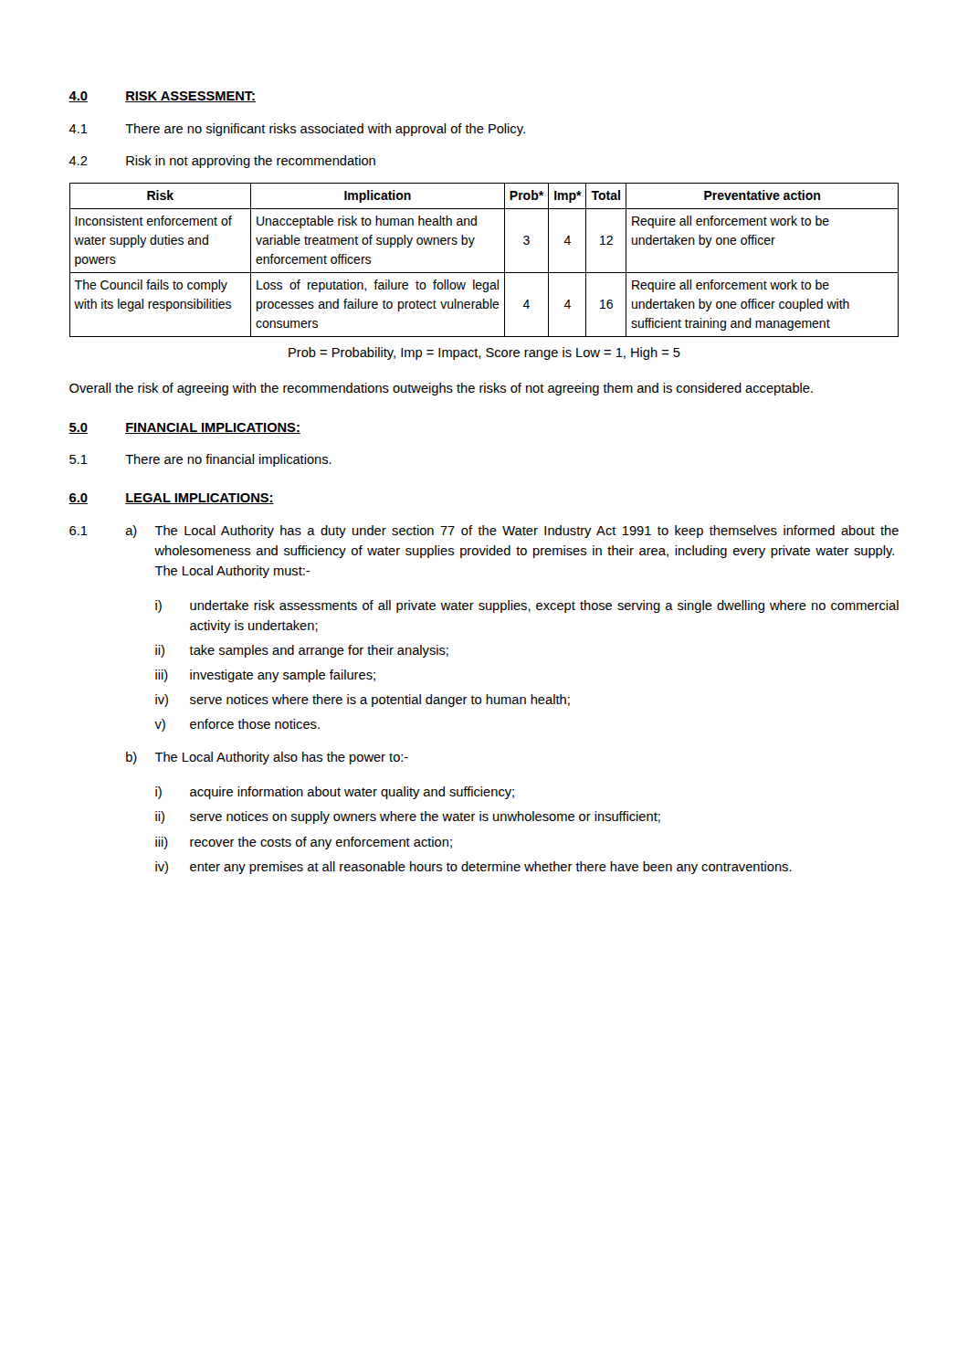4.0 RISK ASSESSMENT:
4.1 There are no significant risks associated with approval of the Policy.
4.2 Risk in not approving the recommendation
| Risk | Implication | Prob* | Imp* | Total | Preventative action |
| --- | --- | --- | --- | --- | --- |
| Inconsistent enforcement of water supply duties and powers | Unacceptable risk to human health and variable treatment of supply owners by enforcement officers | 3 | 4 | 12 | Require all enforcement work to be undertaken by one officer |
| The Council fails to comply with its legal responsibilities | Loss of reputation, failure to follow legal processes and failure to protect vulnerable consumers | 4 | 4 | 16 | Require all enforcement work to be undertaken by one officer coupled with sufficient training and management |
Prob = Probability, Imp = Impact, Score range is Low = 1, High = 5
Overall the risk of agreeing with the recommendations outweighs the risks of not agreeing them and is considered acceptable.
5.0 FINANCIAL IMPLICATIONS:
5.1 There are no financial implications.
6.0 LEGAL IMPLICATIONS:
6.1
a) The Local Authority has a duty under section 77 of the Water Industry Act 1991 to keep themselves informed about the wholesomeness and sufficiency of water supplies provided to premises in their area, including every private water supply. The Local Authority must:-
i) undertake risk assessments of all private water supplies, except those serving a single dwelling where no commercial activity is undertaken;
ii) take samples and arrange for their analysis;
iii) investigate any sample failures;
iv) serve notices where there is a potential danger to human health;
v) enforce those notices.
b) The Local Authority also has the power to:-
i) acquire information about water quality and sufficiency;
ii) serve notices on supply owners where the water is unwholesome or insufficient;
iii) recover the costs of any enforcement action;
iv) enter any premises at all reasonable hours to determine whether there have been any contraventions.